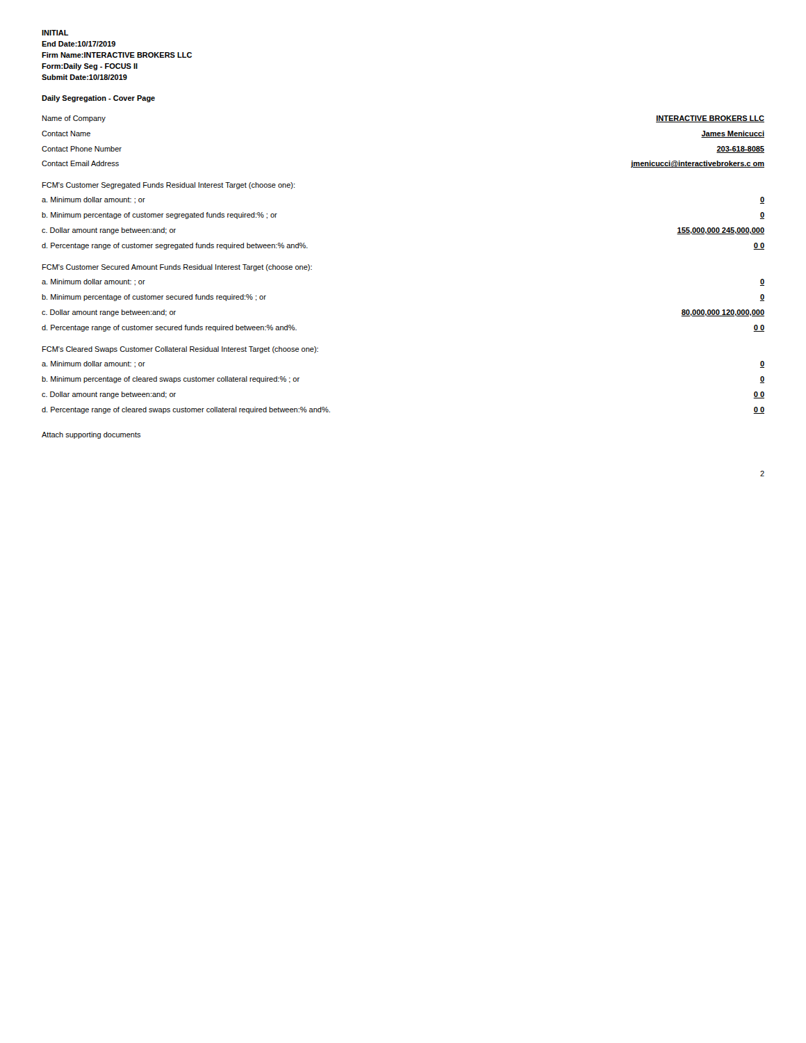INITIAL
End Date:10/17/2019
Firm Name:INTERACTIVE BROKERS LLC
Form:Daily Seg - FOCUS II
Submit Date:10/18/2019
Daily Segregation - Cover Page
| Name of Company | INTERACTIVE BROKERS LLC |
| Contact Name | James Menicucci |
| Contact Phone Number | 203-618-8085 |
| Contact Email Address | jmenicucci@interactivebrokers.c om |
FCM's Customer Segregated Funds Residual Interest Target (choose one):
| a. Minimum dollar amount: ; or | 0 |
| b. Minimum percentage of customer segregated funds required:% ; or | 0 |
| c. Dollar amount range between:and; or | 155,000,000 245,000,000 |
| d. Percentage range of customer segregated funds required between:% and%. | 0 0 |
FCM's Customer Secured Amount Funds Residual Interest Target (choose one):
| a. Minimum dollar amount: ; or | 0 |
| b. Minimum percentage of customer secured funds required:% ; or | 0 |
| c. Dollar amount range between:and; or | 80,000,000 120,000,000 |
| d. Percentage range of customer secured funds required between:% and%. | 0 0 |
FCM's Cleared Swaps Customer Collateral Residual Interest Target (choose one):
| a. Minimum dollar amount: ; or | 0 |
| b. Minimum percentage of cleared swaps customer collateral required:% ; or | 0 |
| c. Dollar amount range between:and; or | 0 0 |
| d. Percentage range of cleared swaps customer collateral required between:% and%. | 0 0 |
Attach supporting documents
2